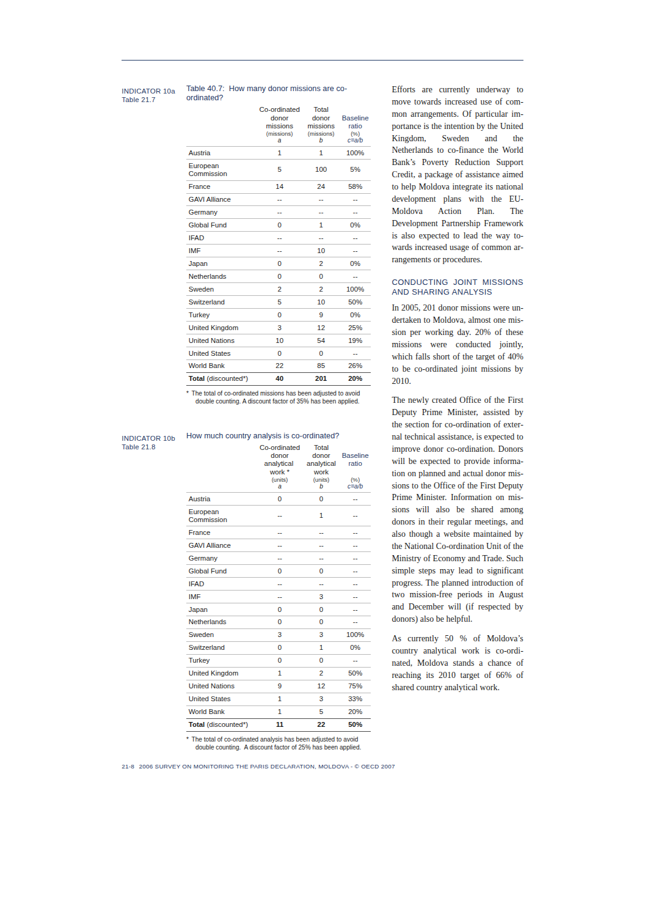INDICATOR 10a
Table 21.7
Table 40.7: How many donor missions are co-ordinated?
| | Co-ordinated donor missions (missions) a | Total donor missions (missions) b | Baseline ratio (%) c=a/b |
| --- | --- | --- | --- |
| Austria | 1 | 1 | 100% |
| European Commission | 5 | 100 | 5% |
| France | 14 | 24 | 58% |
| GAVI Alliance | -- | -- | -- |
| Germany | -- | -- | -- |
| Global Fund | 0 | 1 | 0% |
| IFAD | -- | -- | -- |
| IMF | -- | 10 | -- |
| Japan | 0 | 2 | 0% |
| Netherlands | 0 | 0 | -- |
| Sweden | 2 | 2 | 100% |
| Switzerland | 5 | 10 | 50% |
| Turkey | 0 | 9 | 0% |
| United Kingdom | 3 | 12 | 25% |
| United Nations | 10 | 54 | 19% |
| United States | 0 | 0 | -- |
| World Bank | 22 | 85 | 26% |
| Total (discounted*) | 40 | 201 | 20% |
*The total of co-ordinated missions has been adjusted to avoid double counting. A discount factor of 35% has been applied.
INDICATOR 10b
Table 21.8
How much country analysis is co-ordinated?
| | Co-ordinated donor analytical work * (units) a | Total donor analytical work (units) b | Baseline ratio (%) c=a/b |
| --- | --- | --- | --- |
| Austria | 0 | 0 | -- |
| European Commission | -- | 1 | -- |
| France | -- | -- | -- |
| GAVI Alliance | -- | -- | -- |
| Germany | -- | -- | -- |
| Global Fund | 0 | 0 | -- |
| IFAD | -- | -- | -- |
| IMF | -- | 3 | -- |
| Japan | 0 | 0 | -- |
| Netherlands | 0 | 0 | -- |
| Sweden | 3 | 3 | 100% |
| Switzerland | 0 | 1 | 0% |
| Turkey | 0 | 0 | -- |
| United Kingdom | 1 | 2 | 50% |
| United Nations | 9 | 12 | 75% |
| United States | 1 | 3 | 33% |
| World Bank | 1 | 5 | 20% |
| Total (discounted*) | 11 | 22 | 50% |
*The total of co-ordinated analysis has been adjusted to avoid double counting. A discount factor of 25% has been applied.
Efforts are currently underway to move towards increased use of common arrangements. Of particular importance is the intention by the United Kingdom, Sweden and the Netherlands to co-finance the World Bank’s Poverty Reduction Support Credit, a package of assistance aimed to help Moldova integrate its national development plans with the EU-Moldova Action Plan. The Development Partnership Framework is also expected to lead the way towards increased usage of common arrangements or procedures.
Conducting joint missions and sharing analysis
In 2005, 201 donor missions were undertaken to Moldova, almost one mission per working day. 20% of these missions were conducted jointly, which falls short of the target of 40% to be co-ordinated joint missions by 2010.
The newly created Office of the First Deputy Prime Minister, assisted by the section for co-ordination of external technical assistance, is expected to improve donor co-ordination. Donors will be expected to provide information on planned and actual donor missions to the Office of the First Deputy Prime Minister. Information on missions will also be shared among donors in their regular meetings, and also though a website maintained by the National Co-ordination Unit of the Ministry of Economy and Trade. Such simple steps may lead to significant progress. The planned introduction of two mission-free periods in August and December will (if respected by donors) also be helpful.
As currently 50 % of Moldova’s country analytical work is co-ordinated, Moldova stands a chance of reaching its 2010 target of 66% of shared country analytical work.
21-82006 SURVEY ON MONITORING THE PARIS DECLARATION, MOLDOVA - © OECD 2007